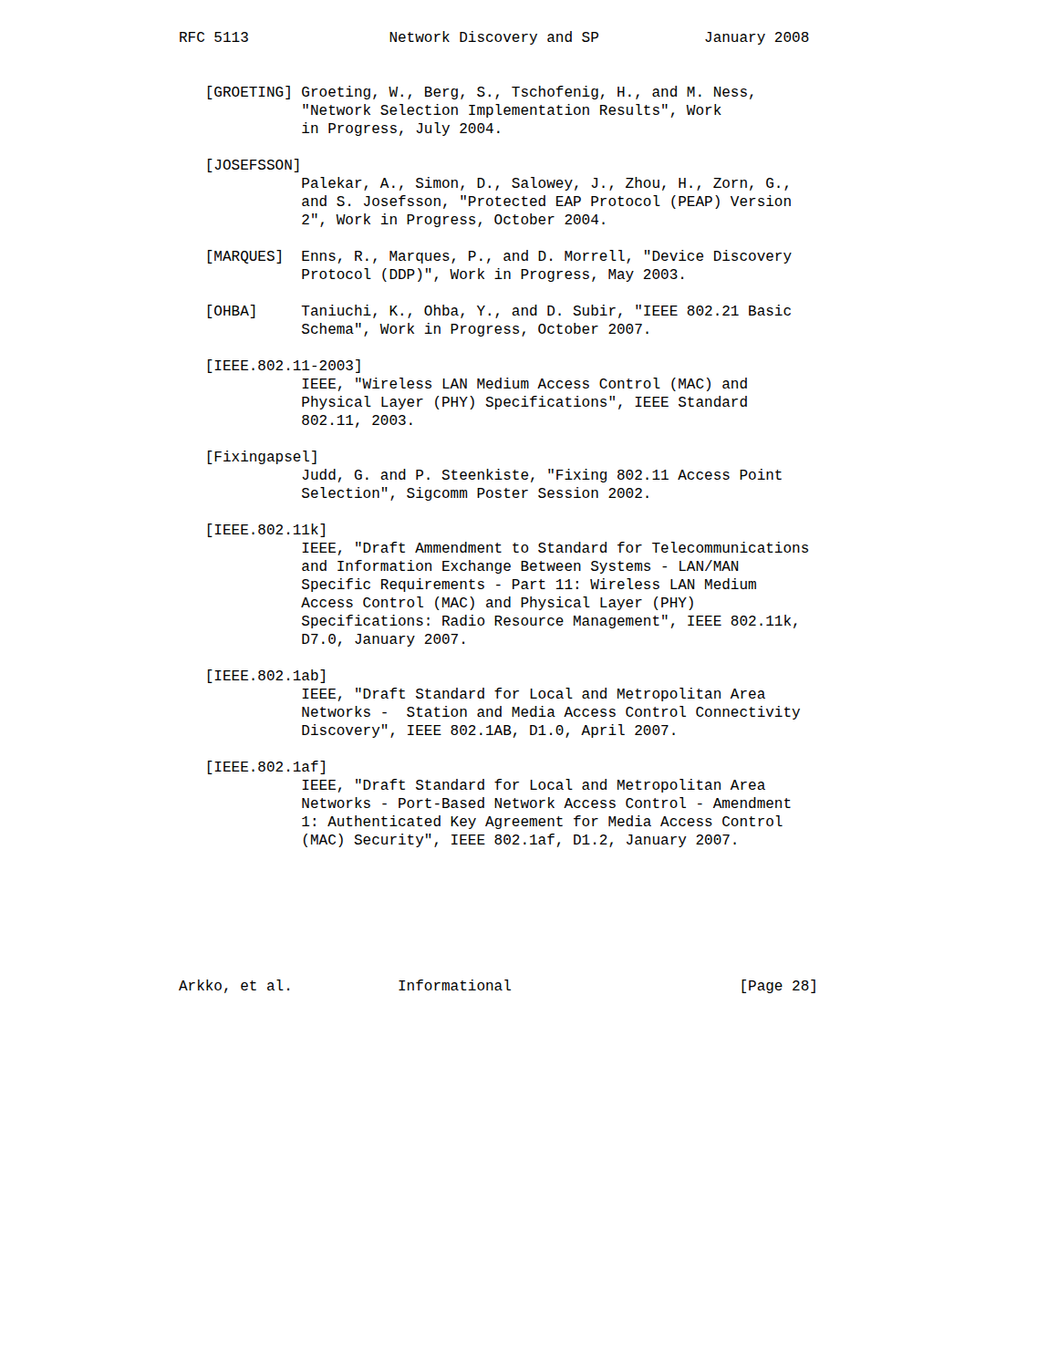RFC 5113                Network Discovery and SP            January 2008


   [GROETING] Groeting, W., Berg, S., Tschofenig, H., and M. Ness,
              "Network Selection Implementation Results", Work
              in Progress, July 2004.

   [JOSEFSSON]
              Palekar, A., Simon, D., Salowey, J., Zhou, H., Zorn, G.,
              and S. Josefsson, "Protected EAP Protocol (PEAP) Version
              2", Work in Progress, October 2004.

   [MARQUES]  Enns, R., Marques, P., and D. Morrell, "Device Discovery
              Protocol (DDP)", Work in Progress, May 2003.

   [OHBA]     Taniuchi, K., Ohba, Y., and D. Subir, "IEEE 802.21 Basic
              Schema", Work in Progress, October 2007.

   [IEEE.802.11-2003]
              IEEE, "Wireless LAN Medium Access Control (MAC) and
              Physical Layer (PHY) Specifications", IEEE Standard
              802.11, 2003.

   [Fixingapsel]
              Judd, G. and P. Steenkiste, "Fixing 802.11 Access Point
              Selection", Sigcomm Poster Session 2002.

   [IEEE.802.11k]
              IEEE, "Draft Ammendment to Standard for Telecommunications
              and Information Exchange Between Systems - LAN/MAN
              Specific Requirements - Part 11: Wireless LAN Medium
              Access Control (MAC) and Physical Layer (PHY)
              Specifications: Radio Resource Management", IEEE 802.11k,
              D7.0, January 2007.

   [IEEE.802.1ab]
              IEEE, "Draft Standard for Local and Metropolitan Area
              Networks -  Station and Media Access Control Connectivity
              Discovery", IEEE 802.1AB, D1.0, April 2007.

   [IEEE.802.1af]
              IEEE, "Draft Standard for Local and Metropolitan Area
              Networks - Port-Based Network Access Control - Amendment
              1: Authenticated Key Agreement for Media Access Control
              (MAC) Security", IEEE 802.1af, D1.2, January 2007.







Arkko, et al.            Informational                          [Page 28]